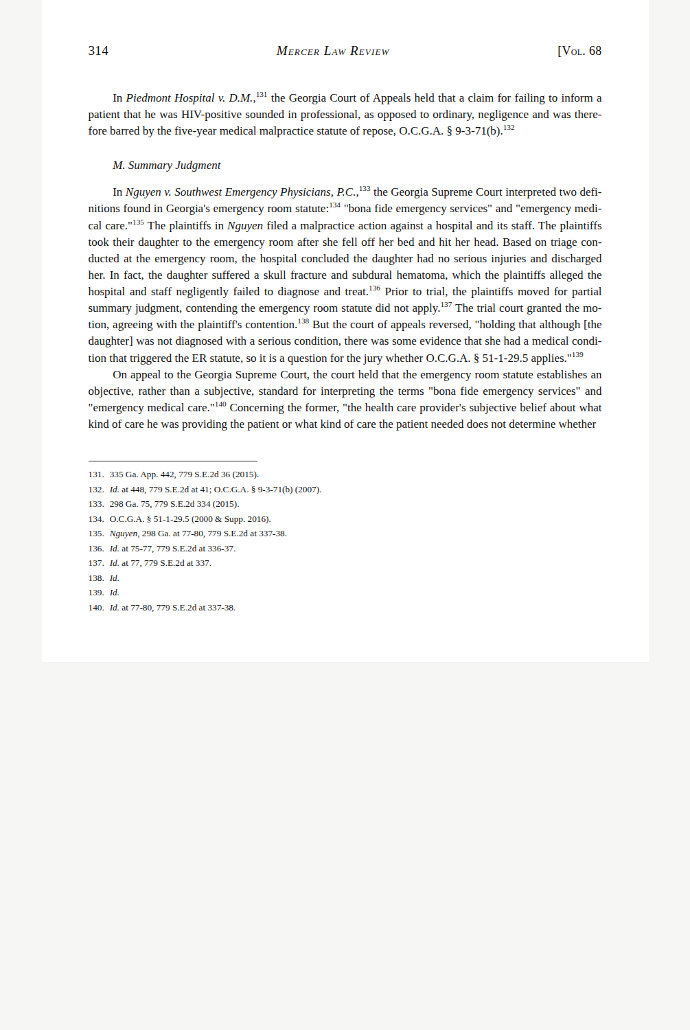314 Mercer Law Review [Vol. 68
In Piedmont Hospital v. D.M.,131 the Georgia Court of Appeals held that a claim for failing to inform a patient that he was HIV-positive sounded in professional, as opposed to ordinary, negligence and was therefore barred by the five-year medical malpractice statute of repose, O.C.G.A. § 9-3-71(b).132
M. Summary Judgment
In Nguyen v. Southwest Emergency Physicians, P.C.,133 the Georgia Supreme Court interpreted two definitions found in Georgia's emergency room statute:134 "bona fide emergency services" and "emergency medical care."135 The plaintiffs in Nguyen filed a malpractice action against a hospital and its staff. The plaintiffs took their daughter to the emergency room after she fell off her bed and hit her head. Based on triage conducted at the emergency room, the hospital concluded the daughter had no serious injuries and discharged her. In fact, the daughter suffered a skull fracture and subdural hematoma, which the plaintiffs alleged the hospital and staff negligently failed to diagnose and treat.136 Prior to trial, the plaintiffs moved for partial summary judgment, contending the emergency room statute did not apply.137 The trial court granted the motion, agreeing with the plaintiff's contention.138 But the court of appeals reversed, "holding that although [the daughter] was not diagnosed with a serious condition, there was some evidence that she had a medical condition that triggered the ER statute, so it is a question for the jury whether O.C.G.A. § 51-1-29.5 applies."139
On appeal to the Georgia Supreme Court, the court held that the emergency room statute establishes an objective, rather than a subjective, standard for interpreting the terms "bona fide emergency services" and "emergency medical care."140 Concerning the former, "the health care provider's subjective belief about what kind of care he was providing the patient or what kind of care the patient needed does not determine whether
131. 335 Ga. App. 442, 779 S.E.2d 36 (2015).
132. Id. at 448, 779 S.E.2d at 41; O.C.G.A. § 9-3-71(b) (2007).
133. 298 Ga. 75, 779 S.E.2d 334 (2015).
134. O.C.G.A. § 51-1-29.5 (2000 & Supp. 2016).
135. Nguyen, 298 Ga. at 77-80, 779 S.E.2d at 337-38.
136. Id. at 75-77, 779 S.E.2d at 336-37.
137. Id. at 77, 779 S.E.2d at 337.
138. Id.
139. Id.
140. Id. at 77-80, 779 S.E.2d at 337-38.